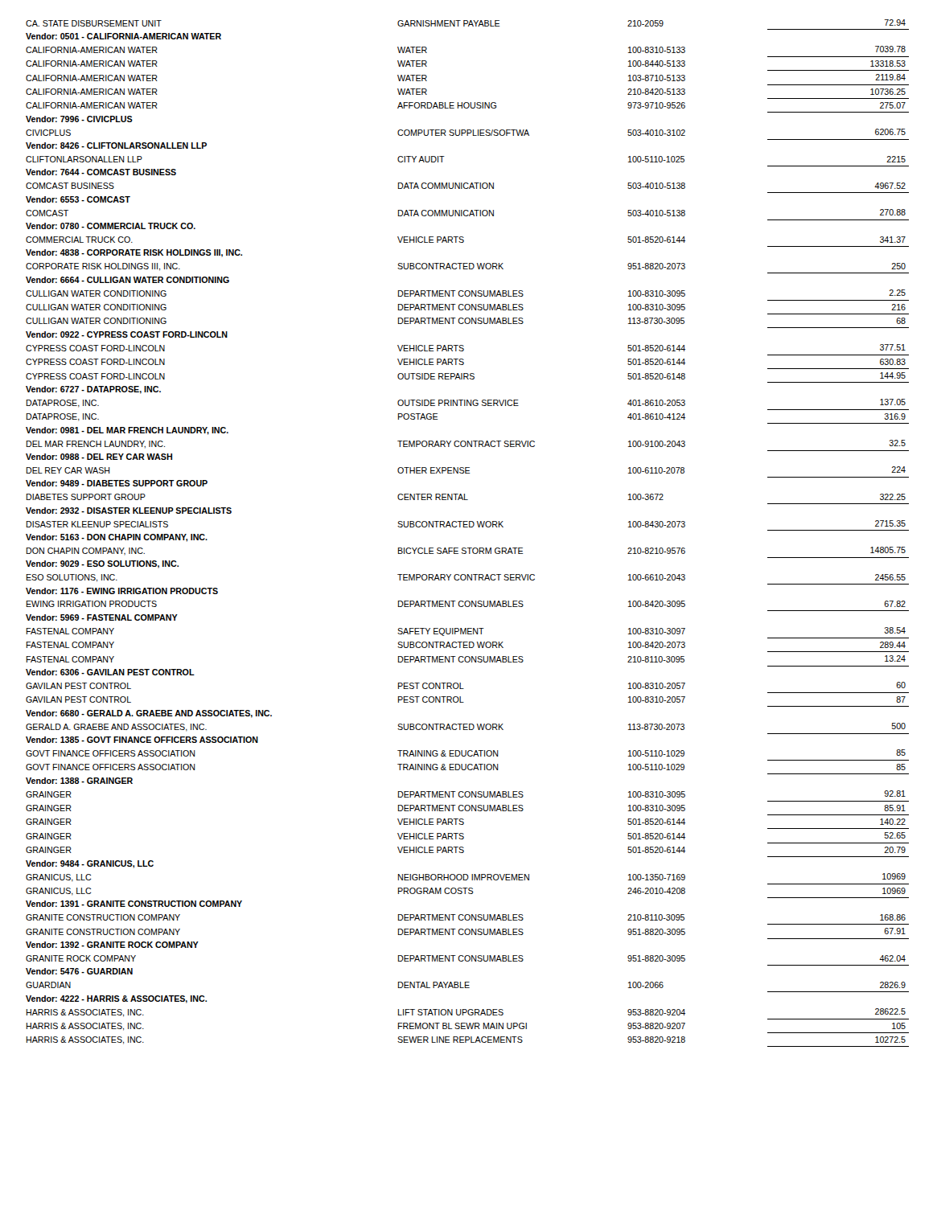| CA. STATE DISBURSEMENT UNIT | GARNISHMENT PAYABLE | 210-2059 | 72.94 |
| Vendor: 0501 - CALIFORNIA-AMERICAN WATER | | | |
| CALIFORNIA-AMERICAN WATER | WATER | 100-8310-5133 | 7039.78 |
| CALIFORNIA-AMERICAN WATER | WATER | 100-8440-5133 | 13318.53 |
| CALIFORNIA-AMERICAN WATER | WATER | 103-8710-5133 | 2119.84 |
| CALIFORNIA-AMERICAN WATER | WATER | 210-8420-5133 | 10736.25 |
| CALIFORNIA-AMERICAN WATER | AFFORDABLE HOUSING | 973-9710-9526 | 275.07 |
| Vendor: 7996 - CIVICPLUS | | | |
| CIVICPLUS | COMPUTER SUPPLIES/SOFTWA | 503-4010-3102 | 6206.75 |
| Vendor: 8426 - CLIFTONLARSONALLEN LLP | | | |
| CLIFTONLARSONALLEN LLP | CITY AUDIT | 100-5110-1025 | 2215 |
| Vendor: 7644 - COMCAST BUSINESS | | | |
| COMCAST BUSINESS | DATA COMMUNICATION | 503-4010-5138 | 4967.52 |
| Vendor: 6553 - COMCAST | | | |
| COMCAST | DATA COMMUNICATION | 503-4010-5138 | 270.88 |
| Vendor: 0780 - COMMERCIAL TRUCK CO. | | | |
| COMMERCIAL TRUCK CO. | VEHICLE PARTS | 501-8520-6144 | 341.37 |
| Vendor: 4838 - CORPORATE RISK HOLDINGS III, INC. | | | |
| CORPORATE RISK HOLDINGS III, INC. | SUBCONTRACTED WORK | 951-8820-2073 | 250 |
| Vendor: 6664 - CULLIGAN WATER CONDITIONING | | | |
| CULLIGAN WATER CONDITIONING | DEPARTMENT CONSUMABLES | 100-8310-3095 | 2.25 |
| CULLIGAN WATER CONDITIONING | DEPARTMENT CONSUMABLES | 100-8310-3095 | 216 |
| CULLIGAN WATER CONDITIONING | DEPARTMENT CONSUMABLES | 113-8730-3095 | 68 |
| Vendor: 0922 - CYPRESS COAST FORD-LINCOLN | | | |
| CYPRESS COAST FORD-LINCOLN | VEHICLE PARTS | 501-8520-6144 | 377.51 |
| CYPRESS COAST FORD-LINCOLN | VEHICLE PARTS | 501-8520-6144 | 630.83 |
| CYPRESS COAST FORD-LINCOLN | OUTSIDE REPAIRS | 501-8520-6148 | 144.95 |
| Vendor: 6727 - DATAPROSE, INC. | | | |
| DATAPROSE, INC. | OUTSIDE PRINTING SERVICE | 401-8610-2053 | 137.05 |
| DATAPROSE, INC. | POSTAGE | 401-8610-4124 | 316.9 |
| Vendor: 0981 - DEL MAR FRENCH LAUNDRY, INC. | | | |
| DEL MAR FRENCH LAUNDRY, INC. | TEMPORARY CONTRACT SERVIC | 100-9100-2043 | 32.5 |
| Vendor: 0988 - DEL REY CAR WASH | | | |
| DEL REY CAR WASH | OTHER EXPENSE | 100-6110-2078 | 224 |
| Vendor: 9489 - DIABETES SUPPORT GROUP | | | |
| DIABETES SUPPORT GROUP | CENTER RENTAL | 100-3672 | 322.25 |
| Vendor: 2932 - DISASTER KLEENUP SPECIALISTS | | | |
| DISASTER KLEENUP SPECIALISTS | SUBCONTRACTED WORK | 100-8430-2073 | 2715.35 |
| Vendor: 5163 - DON CHAPIN COMPANY, INC. | | | |
| DON CHAPIN COMPANY, INC. | BICYCLE SAFE STORM GRATE | 210-8210-9576 | 14805.75 |
| Vendor: 9029 - ESO SOLUTIONS, INC. | | | |
| ESO SOLUTIONS, INC. | TEMPORARY CONTRACT SERVIC | 100-6610-2043 | 2456.55 |
| Vendor: 1176 - EWING IRRIGATION PRODUCTS | | | |
| EWING IRRIGATION PRODUCTS | DEPARTMENT CONSUMABLES | 100-8420-3095 | 67.82 |
| Vendor: 5969 - FASTENAL COMPANY | | | |
| FASTENAL COMPANY | SAFETY EQUIPMENT | 100-8310-3097 | 38.54 |
| FASTENAL COMPANY | SUBCONTRACTED WORK | 100-8420-2073 | 289.44 |
| FASTENAL COMPANY | DEPARTMENT CONSUMABLES | 210-8110-3095 | 13.24 |
| Vendor: 6306 - GAVILAN PEST CONTROL | | | |
| GAVILAN PEST CONTROL | PEST CONTROL | 100-8310-2057 | 60 |
| GAVILAN PEST CONTROL | PEST CONTROL | 100-8310-2057 | 87 |
| Vendor: 6680 - GERALD A. GRAEBE AND ASSOCIATES, INC. | | | |
| GERALD A. GRAEBE AND ASSOCIATES, INC. | SUBCONTRACTED WORK | 113-8730-2073 | 500 |
| Vendor: 1385 - GOVT FINANCE OFFICERS ASSOCIATION | | | |
| GOVT FINANCE OFFICERS ASSOCIATION | TRAINING & EDUCATION | 100-5110-1029 | 85 |
| GOVT FINANCE OFFICERS ASSOCIATION | TRAINING & EDUCATION | 100-5110-1029 | 85 |
| Vendor: 1388 - GRAINGER | | | |
| GRAINGER | DEPARTMENT CONSUMABLES | 100-8310-3095 | 92.81 |
| GRAINGER | DEPARTMENT CONSUMABLES | 100-8310-3095 | 85.91 |
| GRAINGER | VEHICLE PARTS | 501-8520-6144 | 140.22 |
| GRAINGER | VEHICLE PARTS | 501-8520-6144 | 52.65 |
| GRAINGER | VEHICLE PARTS | 501-8520-6144 | 20.79 |
| Vendor: 9484 - GRANICUS, LLC | | | |
| GRANICUS, LLC | NEIGHBORHOOD IMPROVEMEN | 100-1350-7169 | 10969 |
| GRANICUS, LLC | PROGRAM COSTS | 246-2010-4208 | 10969 |
| Vendor: 1391 - GRANITE CONSTRUCTION COMPANY | | | |
| GRANITE CONSTRUCTION COMPANY | DEPARTMENT CONSUMABLES | 210-8110-3095 | 168.86 |
| GRANITE CONSTRUCTION COMPANY | DEPARTMENT CONSUMABLES | 951-8820-3095 | 67.91 |
| Vendor: 1392 - GRANITE ROCK COMPANY | | | |
| GRANITE ROCK COMPANY | DEPARTMENT CONSUMABLES | 951-8820-3095 | 462.04 |
| Vendor: 5476 - GUARDIAN | | | |
| GUARDIAN | DENTAL PAYABLE | 100-2066 | 2826.9 |
| Vendor: 4222 - HARRIS & ASSOCIATES, INC. | | | |
| HARRIS & ASSOCIATES, INC. | LIFT STATION UPGRADES | 953-8820-9204 | 28622.5 |
| HARRIS & ASSOCIATES, INC. | FREMONT BL SEWR MAIN UPGI | 953-8820-9207 | 105 |
| HARRIS & ASSOCIATES, INC. | SEWER LINE REPLACEMENTS | 953-8820-9218 | 10272.5 |